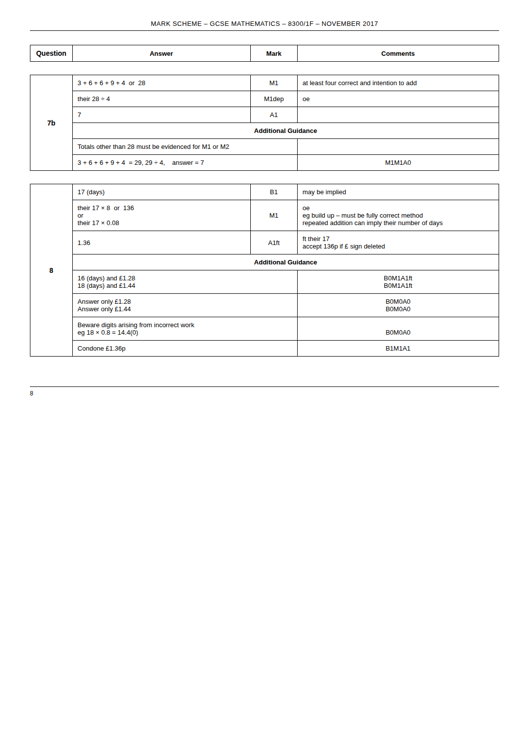MARK SCHEME – GCSE MATHEMATICS – 8300/1F – NOVEMBER 2017
| Question | Answer | Mark | Comments |
| --- | --- | --- | --- |
| 7b | 3 + 6 + 6 + 9 + 4 or 28 | M1 | at least four correct and intention to add |
| their 28 ÷ 4 | M1dep | oe |
| 7 | A1 | |
| Additional Guidance |
| Totals other than 28 must be evidenced for M1 or M2 | |
| 3 + 6 + 6 + 9 + 4 = 29, 29 ÷ 4, answer = 7 | M1M1A0 |
| 8 | 17 (days) | B1 | may be implied |
| their 17 × 8 or 136 or their 17 × 0.08 | M1 | oe eg build up – must be fully correct method repeated addition can imply their number of days |
| 1.36 | A1ft | ft their 17 accept 136p if £ sign deleted |
| Additional Guidance |
| 16 (days) and £1.28 18 (days) and £1.44 | B0M1A1ft B0M1A1ft |
| Answer only £1.28 Answer only £1.44 | B0M0A0 B0M0A0 |
| Beware digits arising from incorrect work eg 18 × 0.8 = 14.4(0) | B0M0A0 |
| Condone £1.36p | B1M1A1 |
8